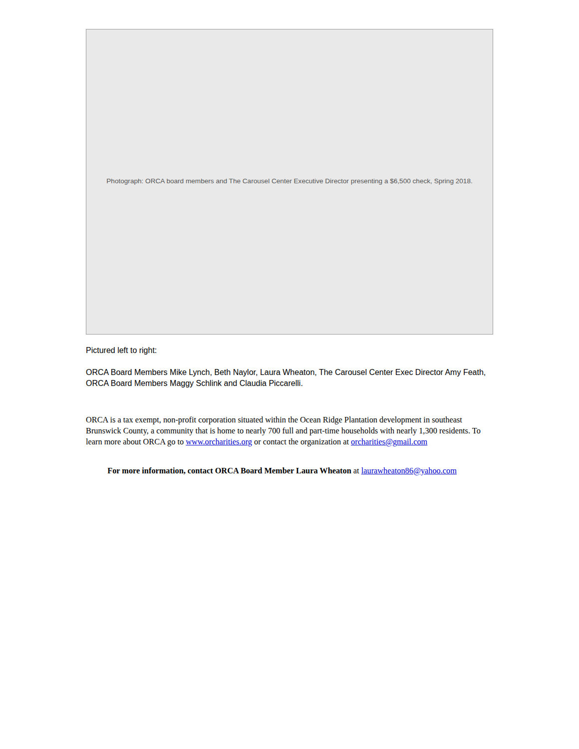Photograph: ORCA board members and The Carousel Center Executive Director presenting a $6,500 check, Spring 2018.
Pictured left to right:
ORCA Board Members Mike Lynch, Beth Naylor, Laura Wheaton, The Carousel Center Exec Director Amy Feath, ORCA Board Members Maggy Schlink and Claudia Piccarelli.
ORCA is a tax exempt, non-profit corporation situated within the Ocean Ridge Plantation development in southeast Brunswick County, a community that is home to nearly 700 full and part-time households with nearly 1,300 residents. To learn more about ORCA go to www.orcharities.org or contact the organization at orcharities@gmail.com
For more information, contact ORCA Board Member Laura Wheaton at laurawheaton86@yahoo.com